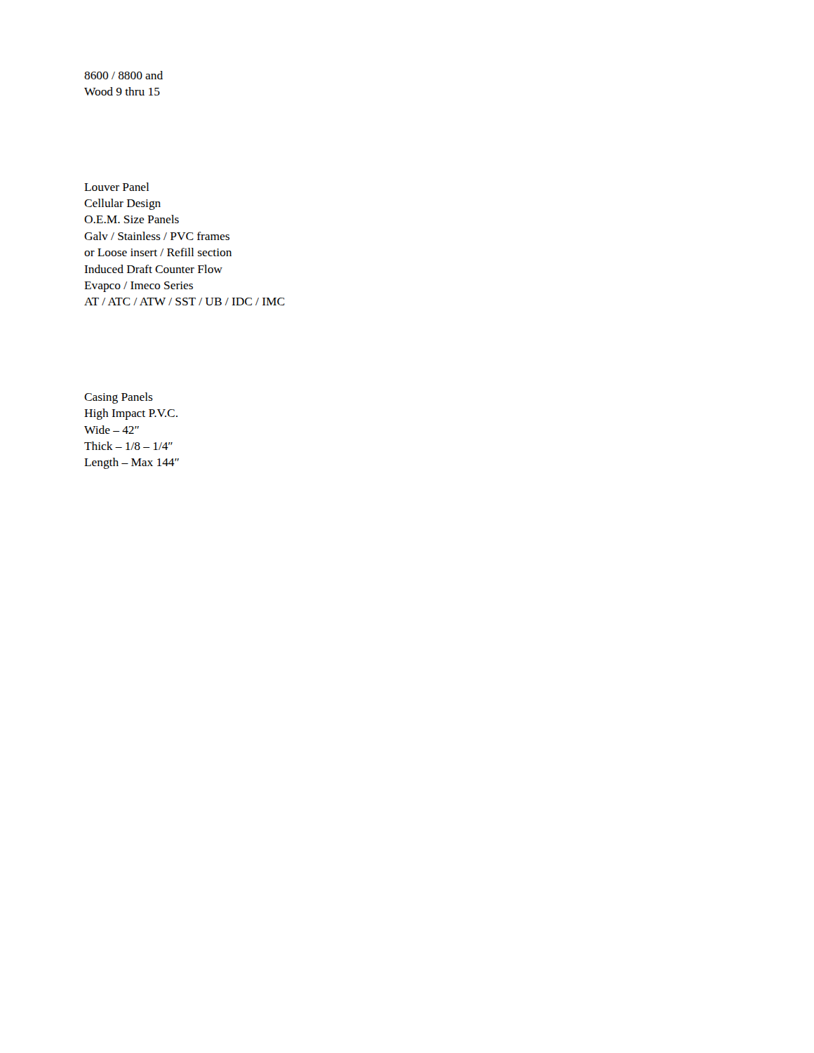8600 / 8800 and
Wood 9 thru 15
Louver Panel
Cellular Design
O.E.M. Size Panels
Galv / Stainless / PVC frames
or Loose insert / Refill section
Induced Draft Counter Flow
Evapco / Imeco Series
AT / ATC / ATW / SST / UB / IDC / IMC
Casing Panels
High Impact P.V.C.
Wide – 42″
Thick – 1/8 – 1/4″
Length – Max 144″